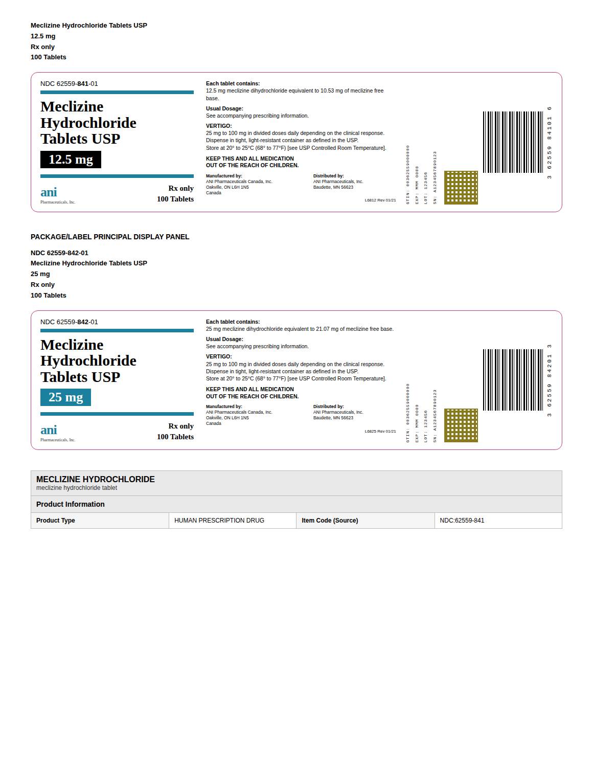Meclizine Hydrochloride Tablets USP
12.5 mg
Rx only
100 Tablets
NDC 62559-841-01
Meclizine
Hydrochloride
Tablets USP
12.5 mg
ani
Pharmaceuticals, Inc.
Rx only
100 Tablets
Each tablet contains:
12.5 mg meclizine dihydrochloride equivalent to 10.53 mg of meclizine free base.
Usual Dosage:
See accompanying prescribing information.
VERTIGO:
25 mg to 100 mg in divided doses daily depending on the clinical response.
Dispense in tight, light-resistant container as defined in the USP.
Store at 20° to 25°C (68° to 77°F) [see USP Controlled Room Temperature].
KEEP THIS AND ALL MEDICATION
OUT OF THE REACH OF CHILDREN.
| Manufactured by: | Distributed by: |
| ANI Pharmaceuticals Canada, Inc. Oakville, ON L6H 1N5 Canada | ANI Pharmaceuticals, Inc. Baudette, MN 56623 |
L6812 Rev 01/21
GTIN: 00362559000000
EXP: MMM 0000
LOT: 123456
SN: A1234567890123
3 62559 84101 6
PACKAGE/LABEL PRINCIPAL DISPLAY PANEL
NDC 62559-842-01
Meclizine Hydrochloride Tablets USP
25 mg
Rx only
100 Tablets
NDC 62559-842-01
Meclizine
Hydrochloride
Tablets USP
25 mg
ani
Pharmaceuticals, Inc.
Rx only
100 Tablets
Each tablet contains:
25 mg meclizine dihydrochloride equivalent to 21.07 mg of meclizine free base.
Usual Dosage:
See accompanying prescribing information.
VERTIGO:
25 mg to 100 mg in divided doses daily depending on the clinical response.
Dispense in tight, light-resistant container as defined in the USP.
Store at 20° to 25°C (68° to 77°F) [see USP Controlled Room Temperature].
KEEP THIS AND ALL MEDICATION
OUT OF THE REACH OF CHILDREN.
| Manufactured by: | Distributed by: |
| ANI Pharmaceuticals Canada, Inc. Oakville, ON L6H 1N5 Canada | ANI Pharmaceuticals, Inc. Baudette, MN 56623 |
L6825 Rev 01/21
GTIN: 00362559000000
EXP: MMM 0000
LOT: 123456
SN: A1234567890123
3 62559 84201 3
MECLIZINE HYDROCHLORIDE meclizine hydrochloride tablet
| Product Information |
| --- |
| Product Type | HUMAN PRESCRIPTION DRUG | Item Code (Source) | NDC:62559-841 |